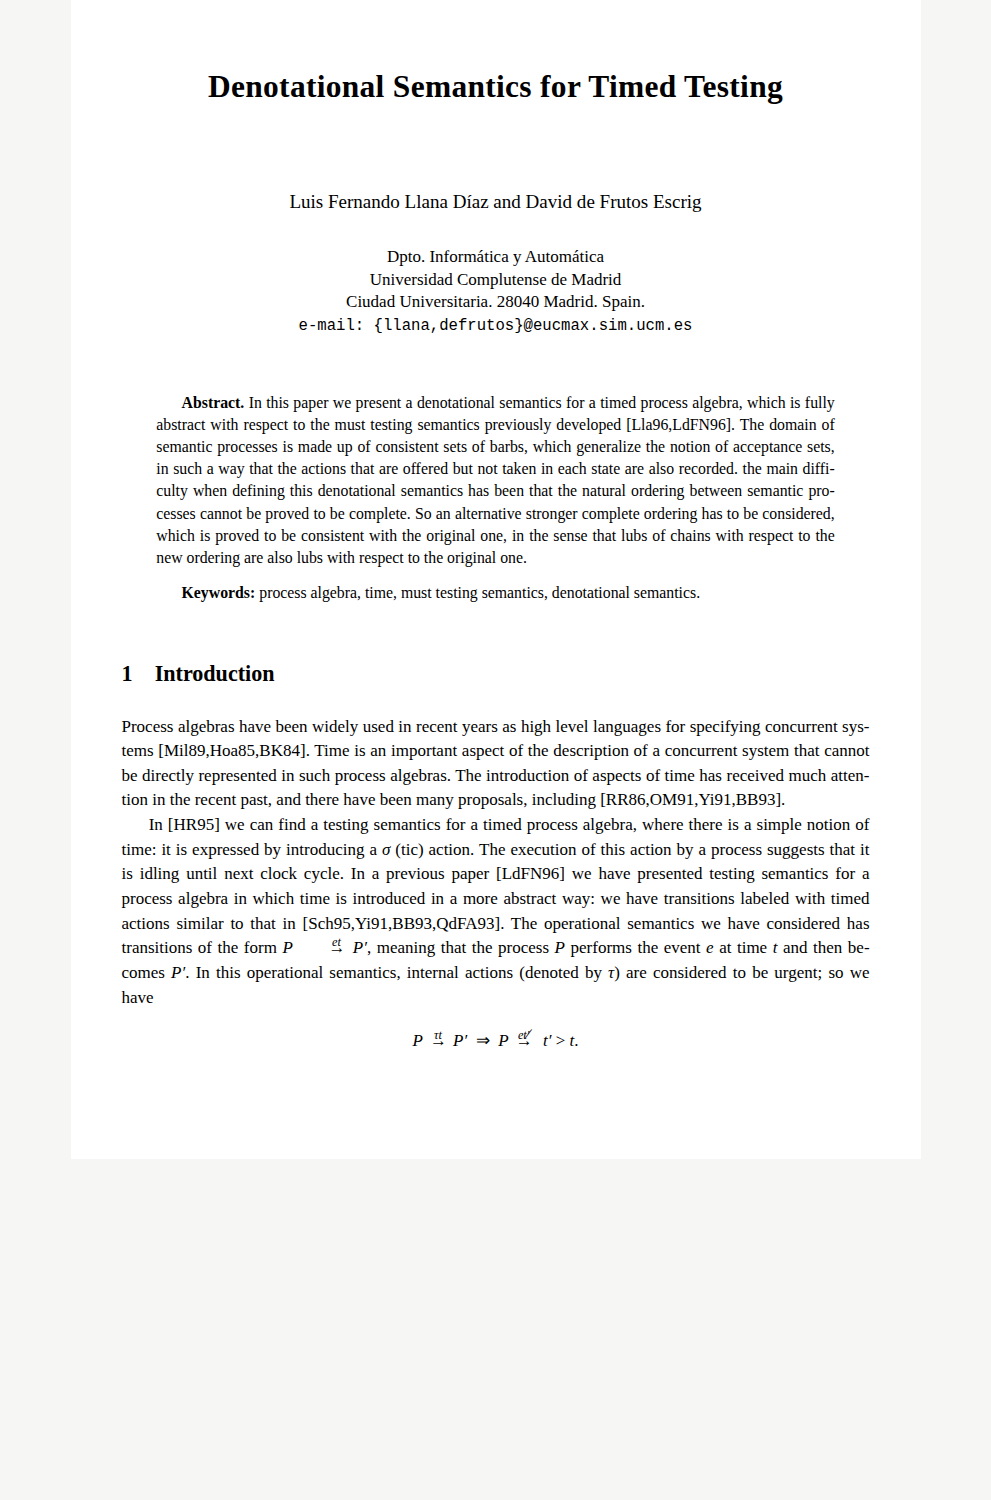Denotational Semantics for Timed Testing
Luis Fernando Llana Díaz and David de Frutos Escrig
Dpto. Informática y Automática
Universidad Complutense de Madrid
Ciudad Universitaria. 28040 Madrid. Spain.
e-mail: {llana,defrutos}@eucmax.sim.ucm.es
Abstract. In this paper we present a denotational semantics for a timed process algebra, which is fully abstract with respect to the must testing semantics previously developed [Lla96,LdFN96]. The domain of semantic processes is made up of consistent sets of barbs, which generalize the notion of acceptance sets, in such a way that the actions that are offered but not taken in each state are also recorded. the main difficulty when defining this denotational semantics has been that the natural ordering between semantic processes cannot be proved to be complete. So an alternative stronger complete ordering has to be considered, which is proved to be consistent with the original one, in the sense that lubs of chains with respect to the new ordering are also lubs with respect to the original one.
Keywords: process algebra, time, must testing semantics, denotational semantics.
1 Introduction
Process algebras have been widely used in recent years as high level languages for specifying concurrent systems [Mil89,Hoa85,BK84]. Time is an important aspect of the description of a concurrent system that cannot be directly represented in such process algebras. The introduction of aspects of time has received much attention in the recent past, and there have been many proposals, including [RR86,OM91,Yi91,BB93].
In [HR95] we can find a testing semantics for a timed process algebra, where there is a simple notion of time: it is expressed by introducing a σ (tic) action. The execution of this action by a process suggests that it is idling until next clock cycle. In a previous paper [LdFN96] we have presented testing semantics for a process algebra in which time is introduced in a more abstract way: we have transitions labeled with timed actions similar to that in [Sch95,Yi91,BB93,QdFA93]. The operational semantics we have considered has transitions of the form P et→ P′, meaning that the process P performs the event e at time t and then becomes P′. In this operational semantics, internal actions (denoted by τ) are considered to be urgent; so we have
P τt→ P′ ⇒ P et′→/ t′ > t.